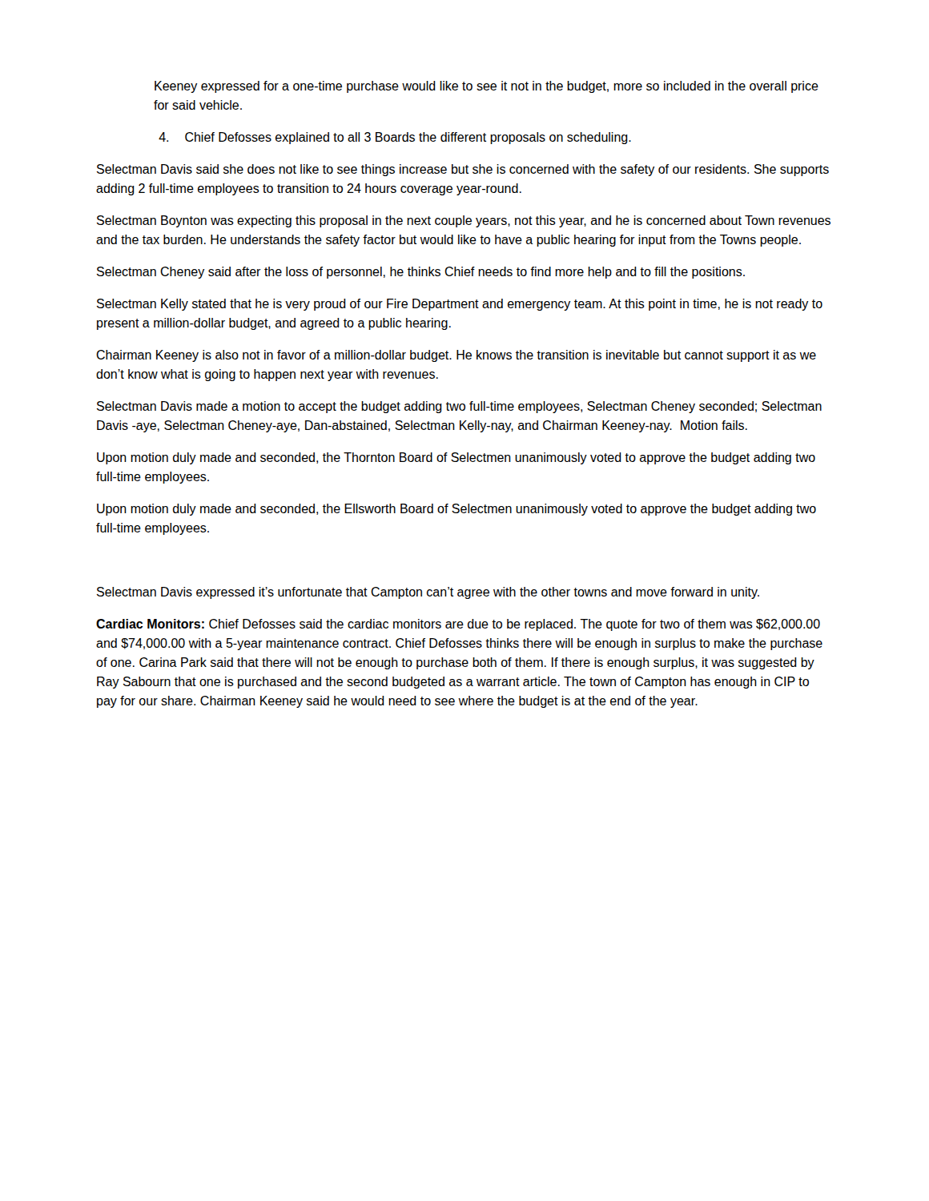Keeney expressed for a one-time purchase would like to see it not in the budget, more so included in the overall price for said vehicle.
Chief Defosses explained to all 3 Boards the different proposals on scheduling.
Selectman Davis said she does not like to see things increase but she is concerned with the safety of our residents. She supports adding 2 full-time employees to transition to 24 hours coverage year-round.
Selectman Boynton was expecting this proposal in the next couple years, not this year, and he is concerned about Town revenues and the tax burden. He understands the safety factor but would like to have a public hearing for input from the Towns people.
Selectman Cheney said after the loss of personnel, he thinks Chief needs to find more help and to fill the positions.
Selectman Kelly stated that he is very proud of our Fire Department and emergency team. At this point in time, he is not ready to present a million-dollar budget, and agreed to a public hearing.
Chairman Keeney is also not in favor of a million-dollar budget. He knows the transition is inevitable but cannot support it as we don’t know what is going to happen next year with revenues.
Selectman Davis made a motion to accept the budget adding two full-time employees, Selectman Cheney seconded; Selectman Davis -aye, Selectman Cheney-aye, Dan-abstained, Selectman Kelly-nay, and Chairman Keeney-nay. Motion fails.
Upon motion duly made and seconded, the Thornton Board of Selectmen unanimously voted to approve the budget adding two full-time employees.
Upon motion duly made and seconded, the Ellsworth Board of Selectmen unanimously voted to approve the budget adding two full-time employees.
Selectman Davis expressed it’s unfortunate that Campton can’t agree with the other towns and move forward in unity.
Cardiac Monitors: Chief Defosses said the cardiac monitors are due to be replaced. The quote for two of them was $62,000.00 and $74,000.00 with a 5-year maintenance contract. Chief Defosses thinks there will be enough in surplus to make the purchase of one. Carina Park said that there will not be enough to purchase both of them. If there is enough surplus, it was suggested by Ray Sabourn that one is purchased and the second budgeted as a warrant article. The town of Campton has enough in CIP to pay for our share. Chairman Keeney said he would need to see where the budget is at the end of the year.